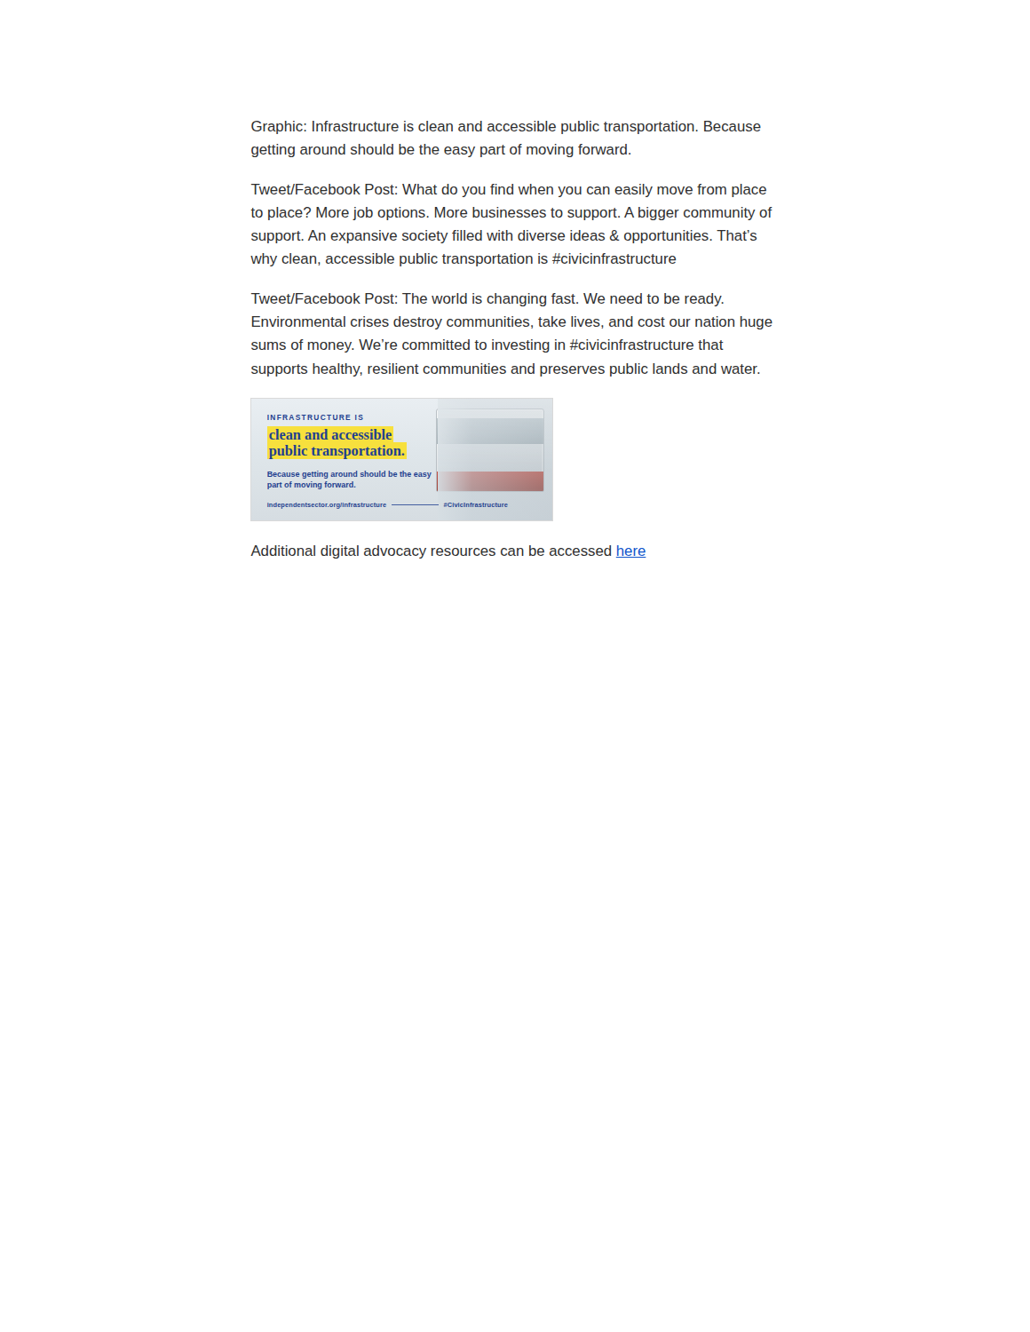Graphic: Infrastructure is clean and accessible public transportation. Because getting around should be the easy part of moving forward.
Tweet/Facebook Post: What do you find when you can easily move from place to place? More job options. More businesses to support. A bigger community of support. An expansive society filled with diverse ideas & opportunities. That’s why clean, accessible public transportation is #civicinfrastructure
Tweet/Facebook Post: The world is changing fast. We need to be ready. Environmental crises destroy communities, take lives, and cost our nation huge sums of money. We’re committed to investing in #civicinfrastructure that supports healthy, resilient communities and preserves public lands and water.
Infrastructure is
clean and accessible
public transportation.
Because getting around should be the easy part of moving forward.
independentsector.org/infrastructure #CivicInfrastructure
Additional digital advocacy resources can be accessed here